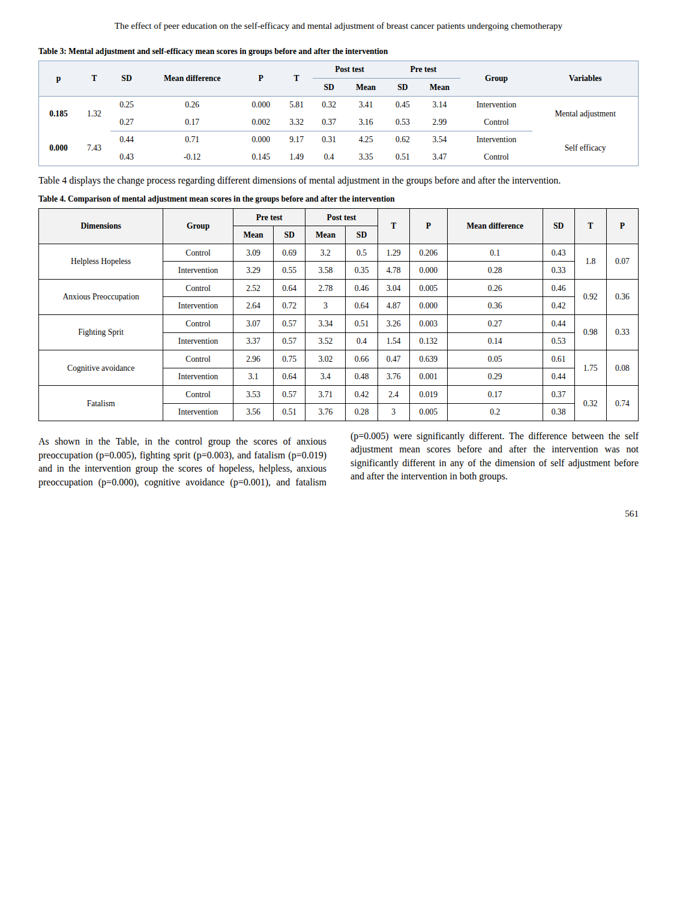The effect of peer education on the self-efficacy and mental adjustment of breast cancer patients undergoing chemotherapy
Table 3: Mental adjustment and self-efficacy mean scores in groups before and after the intervention
| p | T | SD | Mean difference | P | T | Post test | Pre test | Group | Variables |
| --- | --- | --- | --- | --- | --- | --- | --- | --- | --- |
| SD | Mean | SD | Mean |
| 0.185 | 1.32 | 0.25 | 0.26 | 0.000 | 5.81 | 0.32 | 3.41 | 0.45 | 3.14 | Intervention | Mental adjustment |
| 0.27 | 0.17 | 0.002 | 3.32 | 0.37 | 3.16 | 0.53 | 2.99 | Control |
| 0.000 | 7.43 | 0.44 | 0.71 | 0.000 | 9.17 | 0.31 | 4.25 | 0.62 | 3.54 | Intervention | Self efficacy |
| 0.43 | -0.12 | 0.145 | 1.49 | 0.4 | 3.35 | 0.51 | 3.47 | Control |
Table 4 displays the change process regarding different dimensions of mental adjustment in the groups before and after the intervention.
Table 4. Comparison of mental adjustment mean scores in the groups before and after the intervention
| Dimensions | Group | Pre test | Post test | T | P | Mean difference | SD | T | P |
| --- | --- | --- | --- | --- | --- | --- | --- | --- | --- |
| Mean | SD | Mean | SD |
| Helpless Hopeless | Control | 3.09 | 0.69 | 3.2 | 0.5 | 1.29 | 0.206 | 0.1 | 0.43 | 1.8 | 0.07 |
| Intervention | 3.29 | 0.55 | 3.58 | 0.35 | 4.78 | 0.000 | 0.28 | 0.33 |
| Anxious Preoccupation | Control | 2.52 | 0.64 | 2.78 | 0.46 | 3.04 | 0.005 | 0.26 | 0.46 | 0.92 | 0.36 |
| Intervention | 2.64 | 0.72 | 3 | 0.64 | 4.87 | 0.000 | 0.36 | 0.42 |
| Fighting Sprit | Control | 3.07 | 0.57 | 3.34 | 0.51 | 3.26 | 0.003 | 0.27 | 0.44 | 0.98 | 0.33 |
| Intervention | 3.37 | 0.57 | 3.52 | 0.4 | 1.54 | 0.132 | 0.14 | 0.53 |
| Cognitive avoidance | Control | 2.96 | 0.75 | 3.02 | 0.66 | 0.47 | 0.639 | 0.05 | 0.61 | 1.75 | 0.08 |
| Intervention | 3.1 | 0.64 | 3.4 | 0.48 | 3.76 | 0.001 | 0.29 | 0.44 |
| Fatalism | Control | 3.53 | 0.57 | 3.71 | 0.42 | 2.4 | 0.019 | 0.17 | 0.37 | 0.32 | 0.74 |
| Intervention | 3.56 | 0.51 | 3.76 | 0.28 | 3 | 0.005 | 0.2 | 0.38 |
As shown in the Table, in the control group the scores of anxious preoccupation (p=0.005), fighting sprit (p=0.003), and fatalism (p=0.019) and in the intervention group the scores of hopeless, helpless, anxious preoccupation (p=0.000), cognitive avoidance (p=0.001), and fatalism (p=0.005) were significantly different. The difference between the self adjustment mean scores before and after the intervention was not significantly different in any of the dimension of self adjustment before and after the intervention in both groups.
561